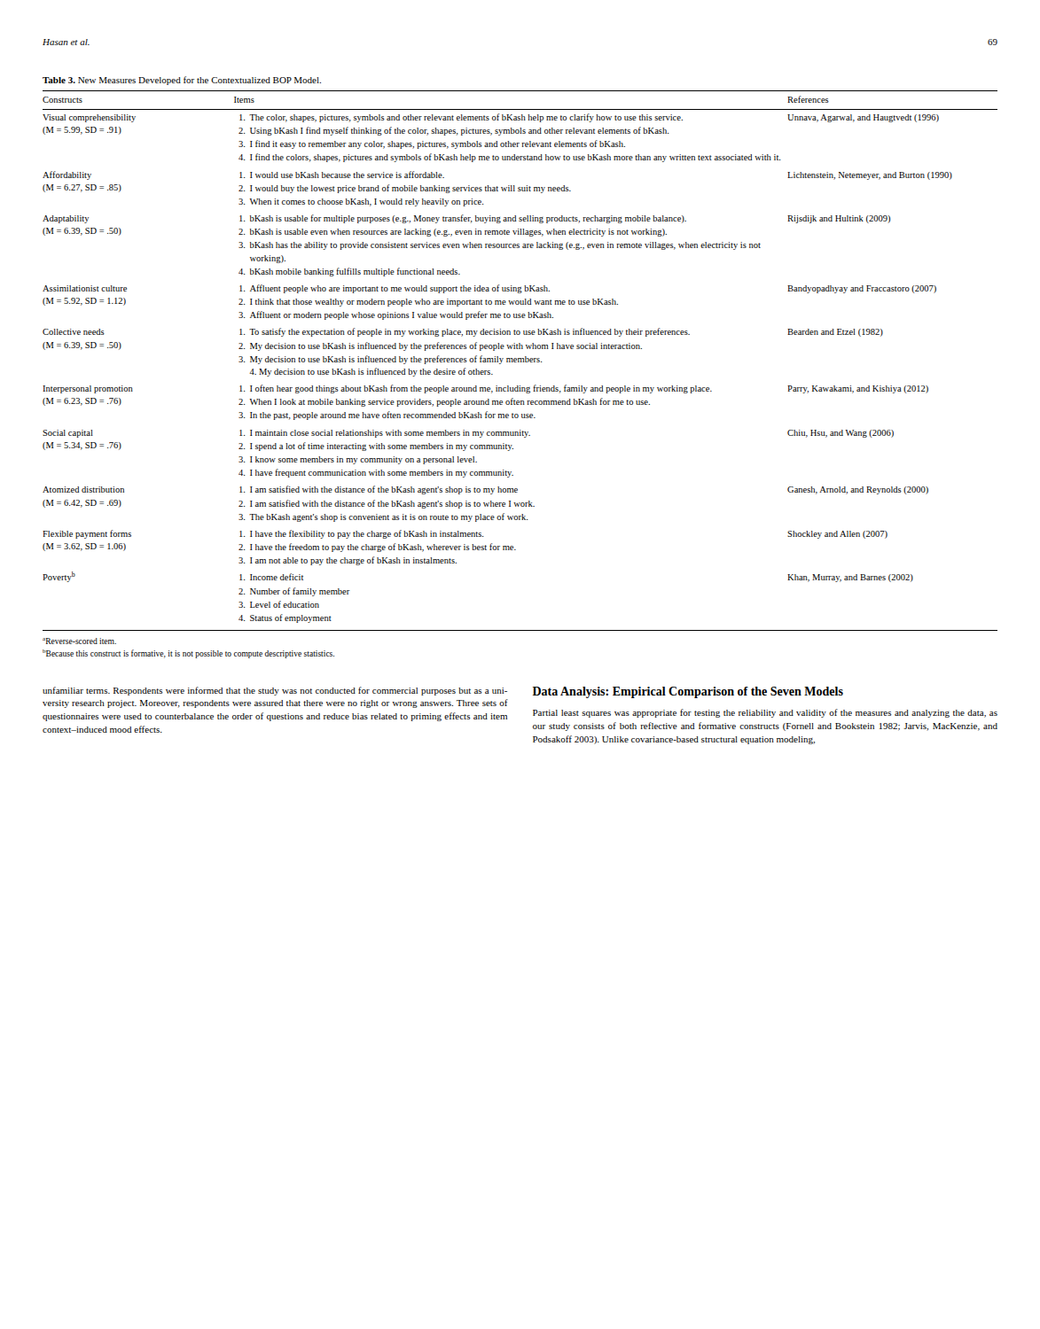Hasan et al. 69
Table 3. New Measures Developed for the Contextualized BOP Model.
| Constructs | Items | References |
| --- | --- | --- |
| Visual comprehensibility (M = 5.99, SD = .91) | The color, shapes, pictures, symbols and other relevant elements of bKash help me to clarify how to use this service. Using bKash I find myself thinking of the color, shapes, pictures, symbols and other relevant elements of bKash. I find it easy to remember any color, shapes, pictures, symbols and other relevant elements of bKash. I find the colors, shapes, pictures and symbols of bKash help me to understand how to use bKash more than any written text associated with it. | Unnava, Agarwal, and Haugtvedt (1996) |
| Affordability (M = 6.27, SD = .85) | I would use bKash because the service is affordable. I would buy the lowest price brand of mobile banking services that will suit my needs. When it comes to choose bKash, I would rely heavily on price. | Lichtenstein, Netemeyer, and Burton (1990) |
| Adaptability (M = 6.39, SD = .50) | bKash is usable for multiple purposes (e.g., Money transfer, buying and selling products, recharging mobile balance). bKash is usable even when resources are lacking (e.g., even in remote villages, when electricity is not working). bKash has the ability to provide consistent services even when resources are lacking (e.g., even in remote villages, when electricity is not working). bKash mobile banking fulfills multiple functional needs. | Rijsdijk and Hultink (2009) |
| Assimilationist culture (M = 5.92, SD = 1.12) | Affluent people who are important to me would support the idea of using bKash. I think that those wealthy or modern people who are important to me would want me to use bKash. Affluent or modern people whose opinions I value would prefer me to use bKash. | Bandyopadhyay and Fraccastoro (2007) |
| Collective needs (M = 6.39, SD = .50) | To satisfy the expectation of people in my working place, my decision to use bKash is influenced by their preferences. My decision to use bKash is influenced by the preferences of people with whom I have social interaction. My decision to use bKash is influenced by the preferences of family members. 4. My decision to use bKash is influenced by the desire of others. | Bearden and Etzel (1982) |
| Interpersonal promotion (M = 6.23, SD = .76) | I often hear good things about bKash from the people around me, including friends, family and people in my working place. When I look at mobile banking service providers, people around me often recommend bKash for me to use. In the past, people around me have often recommended bKash for me to use. | Parry, Kawakami, and Kishiya (2012) |
| Social capital (M = 5.34, SD = .76) | I maintain close social relationships with some members in my community. I spend a lot of time interacting with some members in my community. I know some members in my community on a personal level. I have frequent communication with some members in my community. | Chiu, Hsu, and Wang (2006) |
| Atomized distribution (M = 6.42, SD = .69) | I am satisfied with the distance of the bKash agent's shop is to my home I am satisfied with the distance of the bKash agent's shop is to where I work. The bKash agent's shop is convenient as it is on route to my place of work. | Ganesh, Arnold, and Reynolds (2000) |
| Flexible payment forms (M = 3.62, SD = 1.06) | I have the flexibility to pay the charge of bKash in instalments. I have the freedom to pay the charge of bKash, wherever is best for me. I am not able to pay the charge of bKash in instalments. | Shockley and Allen (2007) |
| Poverty b | Income deficit Number of family member Level of education Status of employment | Khan, Murray, and Barnes (2002) |
aReverse-scored item.
bBecause this construct is formative, it is not possible to compute descriptive statistics.
unfamiliar terms. Respondents were informed that the study was not conducted for commercial purposes but as a university research project. Moreover, respondents were assured that there were no right or wrong answers. Three sets of questionnaires were used to counterbalance the order of questions and reduce bias related to priming effects and item context–induced mood effects.
Data Analysis: Empirical Comparison of the Seven Models
Partial least squares was appropriate for testing the reliability and validity of the measures and analyzing the data, as our study consists of both reflective and formative constructs (Fornell and Bookstein 1982; Jarvis, MacKenzie, and Podsakoff 2003). Unlike covariance-based structural equation modeling,